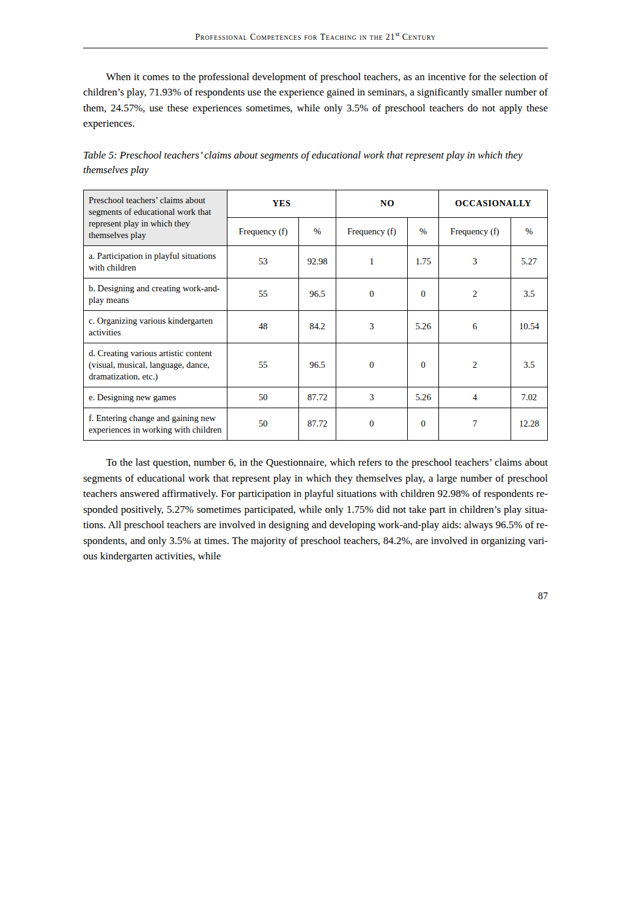Professional Competences for Teaching in the 21st Century
When it comes to the professional development of preschool teachers, as an incentive for the selection of children’s play, 71.93% of respondents use the experience gained in seminars, a significantly smaller number of them, 24.57%, use these experiences sometimes, while only 3.5% of preschool teachers do not apply these experiences.
Table 5: Preschool teachers’ claims about segments of educational work that represent play in which they themselves play
| Preschool teachers’ claims about segments of educational work that represent play in which they themselves play | YES | NO | OCCASIONALLY |
| --- | --- | --- | --- |
| Frequency (f) | % | Frequency (f) | % | Frequency (f) | % |
| a. Participation in playful situations with children | 53 | 92.98 | 1 | 1.75 | 3 | 5.27 |
| b. Designing and creating work-and-play means | 55 | 96.5 | 0 | 0 | 2 | 3.5 |
| c. Organizing various kindergarten activities | 48 | 84.2 | 3 | 5.26 | 6 | 10.54 |
| d. Creating various artistic content (visual, musical, language, dance, dramatization, etc.) | 55 | 96.5 | 0 | 0 | 2 | 3.5 |
| e. Designing new games | 50 | 87.72 | 3 | 5.26 | 4 | 7.02 |
| f. Entering change and gaining new experiences in working with children | 50 | 87.72 | 0 | 0 | 7 | 12.28 |
To the last question, number 6, in the Questionnaire, which refers to the preschool teachers’ claims about segments of educational work that represent play in which they themselves play, a large number of preschool teachers answered affirmatively. For participation in playful situations with children 92.98% of respondents responded positively, 5.27% sometimes participated, while only 1.75% did not take part in children’s play situations. All preschool teachers are involved in designing and developing work-and-play aids: always 96.5% of respondents, and only 3.5% at times. The majority of preschool teachers, 84.2%, are involved in organizing various kindergarten activities, while
87